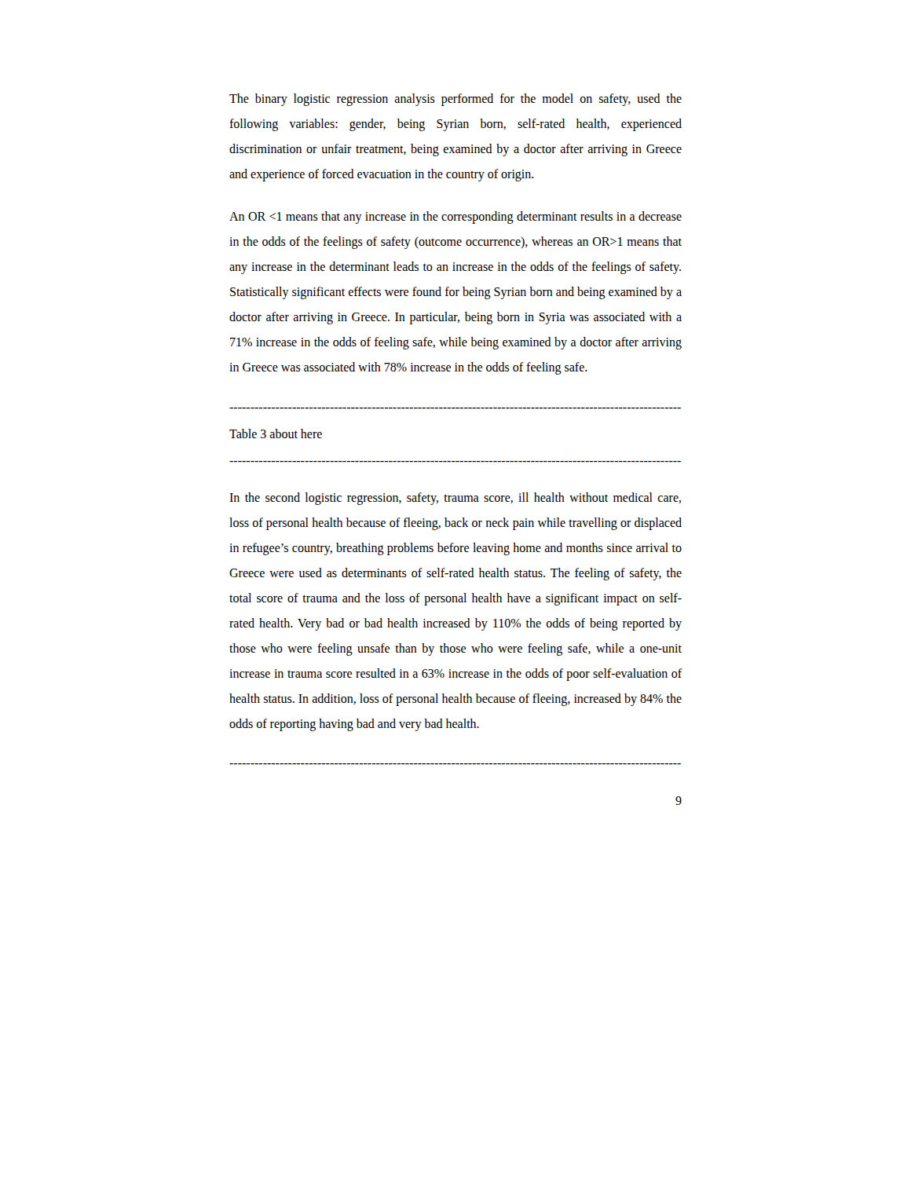The binary logistic regression analysis performed for the model on safety, used the following variables: gender, being Syrian born, self-rated health, experienced discrimination or unfair treatment, being examined by a doctor after arriving in Greece and experience of forced evacuation in the country of origin.
An OR <1 means that any increase in the corresponding determinant results in a decrease in the odds of the feelings of safety (outcome occurrence), whereas an OR>1 means that any increase in the determinant leads to an increase in the odds of the feelings of safety. Statistically significant effects were found for being Syrian born and being examined by a doctor after arriving in Greece. In particular, being born in Syria was associated with a 71% increase in the odds of feeling safe, while being examined by a doctor after arriving in Greece was associated with 78% increase in the odds of feeling safe.
-----------------------------------------------------------------------------------------------------------------
Table 3 about here
-----------------------------------------------------------------------------------------------------------------
In the second logistic regression, safety, trauma score, ill health without medical care, loss of personal health because of fleeing, back or neck pain while travelling or displaced in refugee’s country, breathing problems before leaving home and months since arrival to Greece were used as determinants of self-rated health status. The feeling of safety, the total score of trauma and the loss of personal health have a significant impact on self-rated health. Very bad or bad health increased by 110% the odds of being reported by those who were feeling unsafe than by those who were feeling safe, while a one-unit increase in trauma score resulted in a 63% increase in the odds of poor self-evaluation of health status. In addition, loss of personal health because of fleeing, increased by 84% the odds of reporting having bad and very bad health.
-----------------------------------------------------------------------------------------------------------------
9